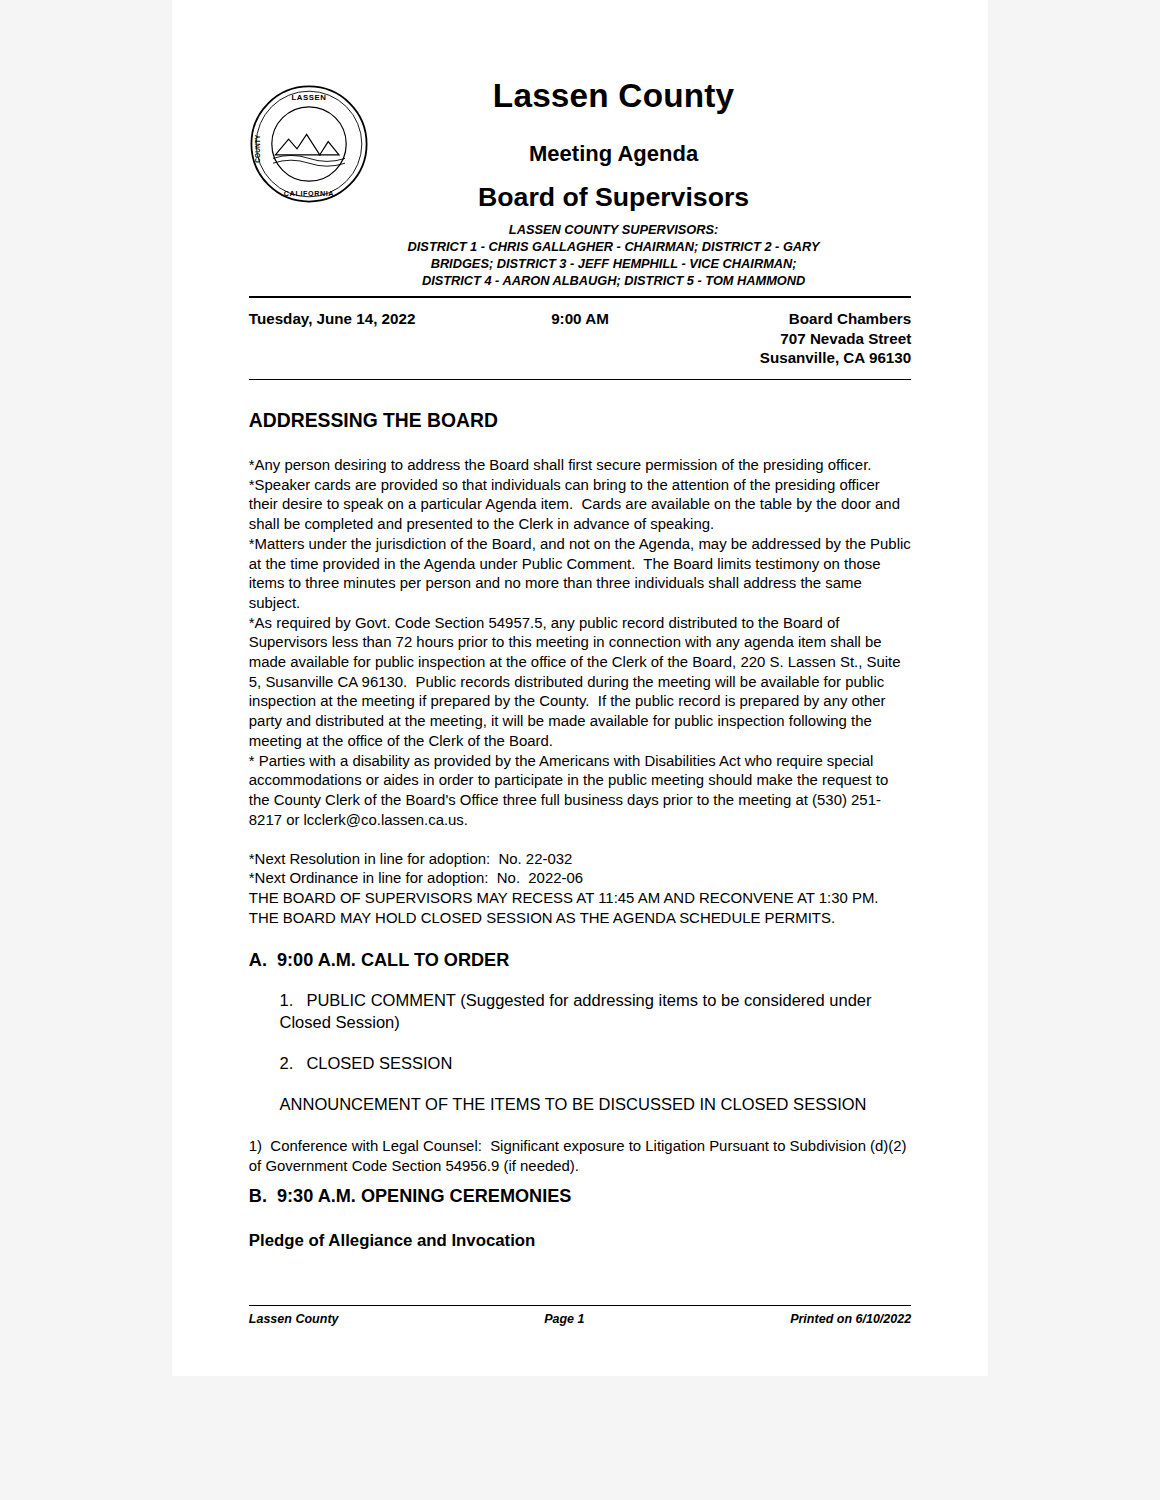LASSEN CALIFORNIA COUNTY
Lassen County
Meeting Agenda
Board of Supervisors
LASSEN COUNTY SUPERVISORS:
DISTRICT 1 - CHRIS GALLAGHER - CHAIRMAN; DISTRICT 2 - GARY BRIDGES; DISTRICT 3 - JEFF HEMPHILL - VICE CHAIRMAN; DISTRICT 4 - AARON ALBAUGH; DISTRICT 5 - TOM HAMMOND
Tuesday, June 14, 2022
9:00 AM
Board Chambers
707 Nevada Street
Susanville, CA 96130
ADDRESSING THE BOARD
*Any person desiring to address the Board shall first secure permission of the presiding officer.
*Speaker cards are provided so that individuals can bring to the attention of the presiding officer their desire to speak on a particular Agenda item. Cards are available on the table by the door and shall be completed and presented to the Clerk in advance of speaking.
*Matters under the jurisdiction of the Board, and not on the Agenda, may be addressed by the Public at the time provided in the Agenda under Public Comment. The Board limits testimony on those items to three minutes per person and no more than three individuals shall address the same subject.
*As required by Govt. Code Section 54957.5, any public record distributed to the Board of Supervisors less than 72 hours prior to this meeting in connection with any agenda item shall be made available for public inspection at the office of the Clerk of the Board, 220 S. Lassen St., Suite 5, Susanville CA 96130. Public records distributed during the meeting will be available for public inspection at the meeting if prepared by the County. If the public record is prepared by any other party and distributed at the meeting, it will be made available for public inspection following the meeting at the office of the Clerk of the Board.
* Parties with a disability as provided by the Americans with Disabilities Act who require special accommodations or aides in order to participate in the public meeting should make the request to the County Clerk of the Board's Office three full business days prior to the meeting at (530) 251-8217 or lcclerk@co.lassen.ca.us.
*Next Resolution in line for adoption: No. 22-032
*Next Ordinance in line for adoption: No. 2022-06
THE BOARD OF SUPERVISORS MAY RECESS AT 11:45 AM AND RECONVENE AT 1:30 PM.
THE BOARD MAY HOLD CLOSED SESSION AS THE AGENDA SCHEDULE PERMITS.
A. 9:00 A.M. CALL TO ORDER
1. PUBLIC COMMENT (Suggested for addressing items to be considered under Closed Session)
2. CLOSED SESSION
ANNOUNCEMENT OF THE ITEMS TO BE DISCUSSED IN CLOSED SESSION
1) Conference with Legal Counsel: Significant exposure to Litigation Pursuant to Subdivision (d)(2) of Government Code Section 54956.9 (if needed).
B. 9:30 A.M. OPENING CEREMONIES
Pledge of Allegiance and Invocation
Lassen County
Page 1
Printed on 6/10/2022